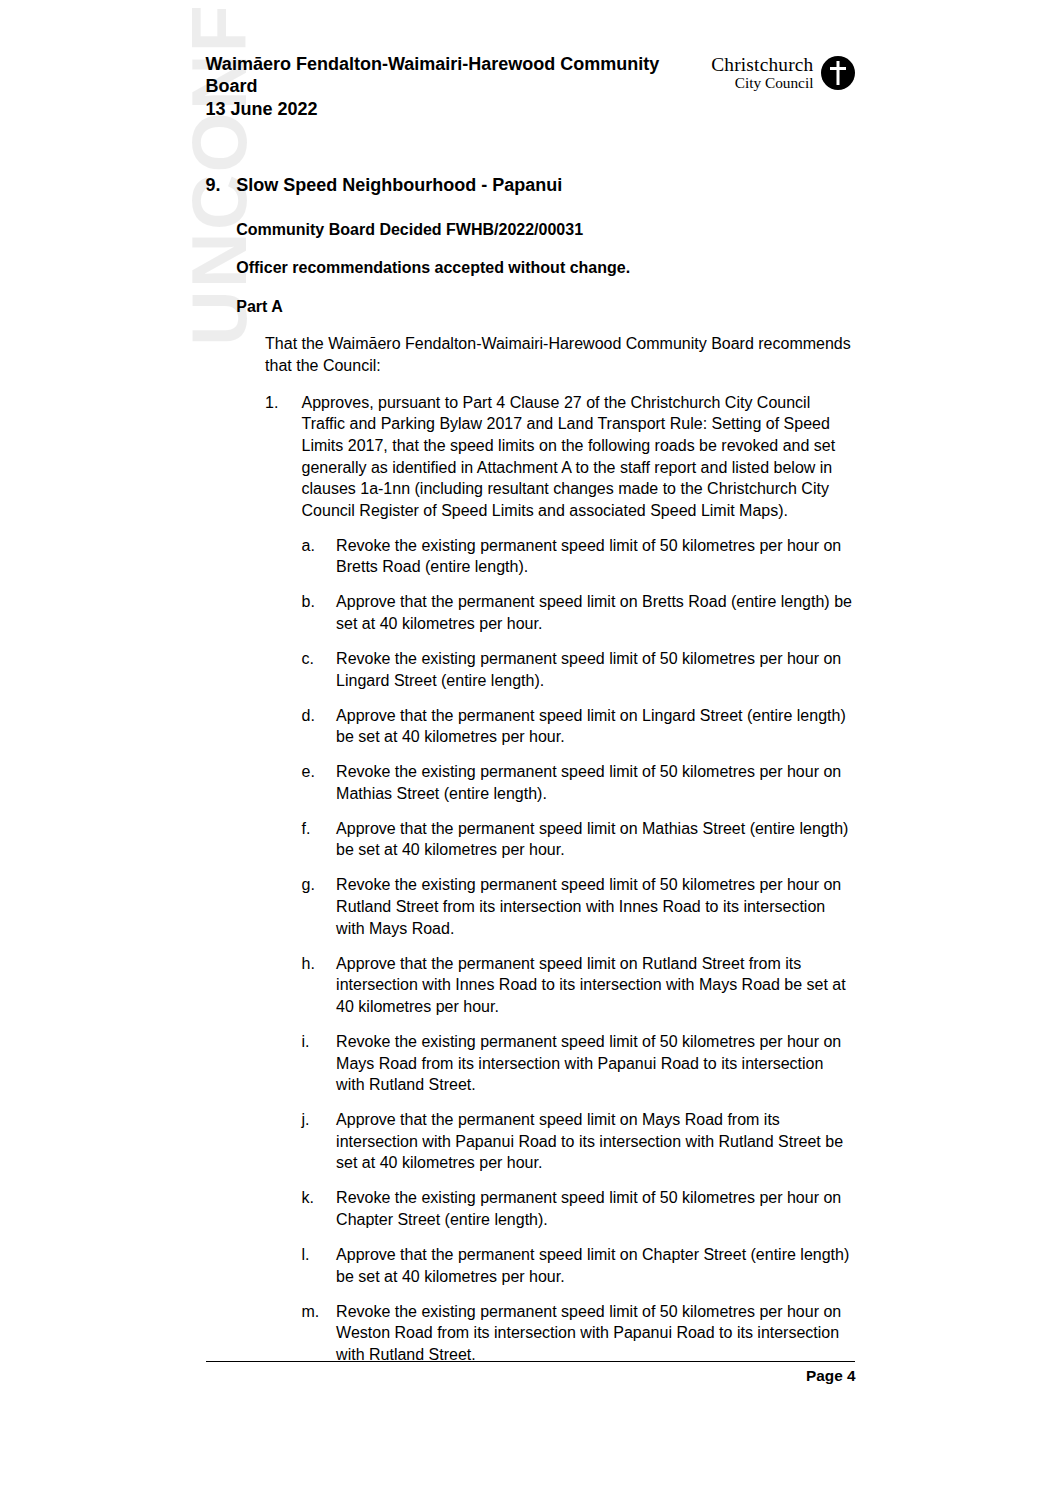Waimāero Fendalton-Waimairi-Harewood Community Board
13 June 2022
Christchurch City Council
UNCONFIRMED
9. Slow Speed Neighbourhood - Papanui
Community Board Decided FWHB/2022/00031
Officer recommendations accepted without change.
Part A
That the Waimāero Fendalton-Waimairi-Harewood Community Board recommends that the Council:
1. Approves, pursuant to Part 4 Clause 27 of the Christchurch City Council Traffic and Parking Bylaw 2017 and Land Transport Rule: Setting of Speed Limits 2017, that the speed limits on the following roads be revoked and set generally as identified in Attachment A to the staff report and listed below in clauses 1a-1nn (including resultant changes made to the Christchurch City Council Register of Speed Limits and associated Speed Limit Maps).
a. Revoke the existing permanent speed limit of 50 kilometres per hour on Bretts Road (entire length).
b. Approve that the permanent speed limit on Bretts Road (entire length) be set at 40 kilometres per hour.
c. Revoke the existing permanent speed limit of 50 kilometres per hour on Lingard Street (entire length).
d. Approve that the permanent speed limit on Lingard Street (entire length) be set at 40 kilometres per hour.
e. Revoke the existing permanent speed limit of 50 kilometres per hour on Mathias Street (entire length).
f. Approve that the permanent speed limit on Mathias Street (entire length) be set at 40 kilometres per hour.
g. Revoke the existing permanent speed limit of 50 kilometres per hour on Rutland Street from its intersection with Innes Road to its intersection with Mays Road.
h. Approve that the permanent speed limit on Rutland Street from its intersection with Innes Road to its intersection with Mays Road be set at 40 kilometres per hour.
i. Revoke the existing permanent speed limit of 50 kilometres per hour on Mays Road from its intersection with Papanui Road to its intersection with Rutland Street.
j. Approve that the permanent speed limit on Mays Road from its intersection with Papanui Road to its intersection with Rutland Street be set at 40 kilometres per hour.
k. Revoke the existing permanent speed limit of 50 kilometres per hour on Chapter Street (entire length).
l. Approve that the permanent speed limit on Chapter Street (entire length) be set at 40 kilometres per hour.
m. Revoke the existing permanent speed limit of 50 kilometres per hour on Weston Road from its intersection with Papanui Road to its intersection with Rutland Street.
Page 4